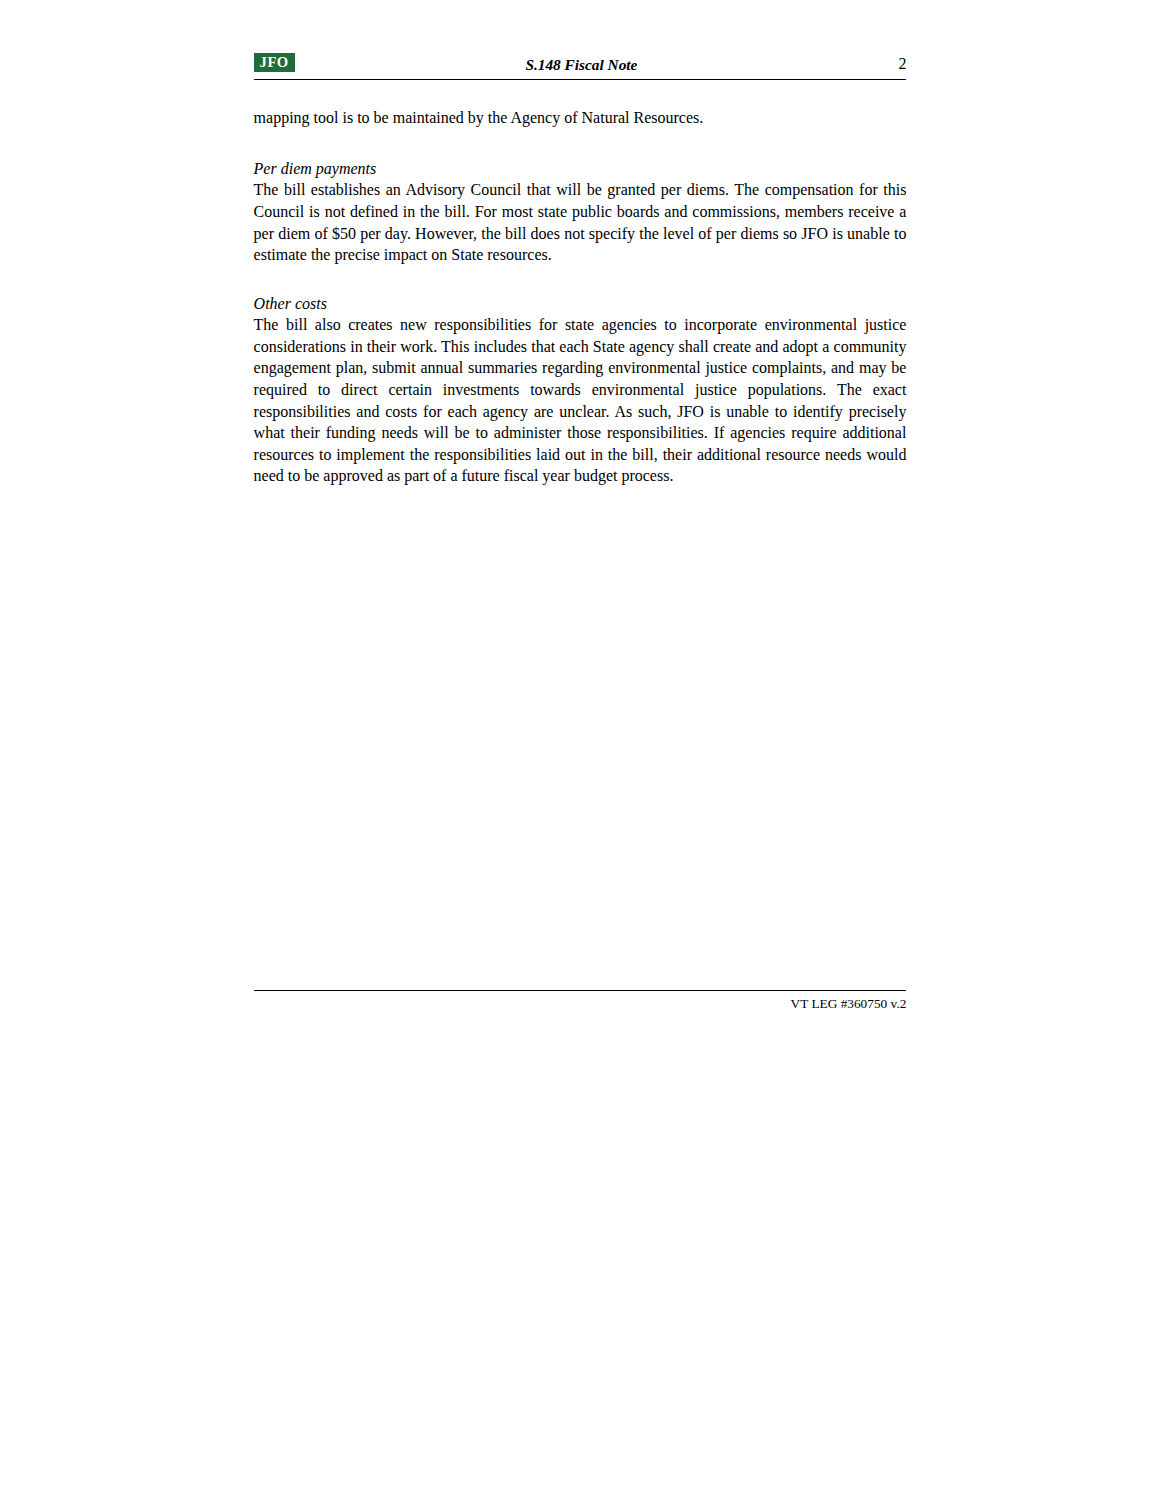JFO
S.148 Fiscal Note
2
mapping tool is to be maintained by the Agency of Natural Resources.
Per diem payments
The bill establishes an Advisory Council that will be granted per diems. The compensation for this Council is not defined in the bill. For most state public boards and commissions, members receive a per diem of $50 per day. However, the bill does not specify the level of per diems so JFO is unable to estimate the precise impact on State resources.
Other costs
The bill also creates new responsibilities for state agencies to incorporate environmental justice considerations in their work. This includes that each State agency shall create and adopt a community engagement plan, submit annual summaries regarding environmental justice complaints, and may be required to direct certain investments towards environmental justice populations. The exact responsibilities and costs for each agency are unclear. As such, JFO is unable to identify precisely what their funding needs will be to administer those responsibilities. If agencies require additional resources to implement the responsibilities laid out in the bill, their additional resource needs would need to be approved as part of a future fiscal year budget process.
VT LEG #360750 v.2